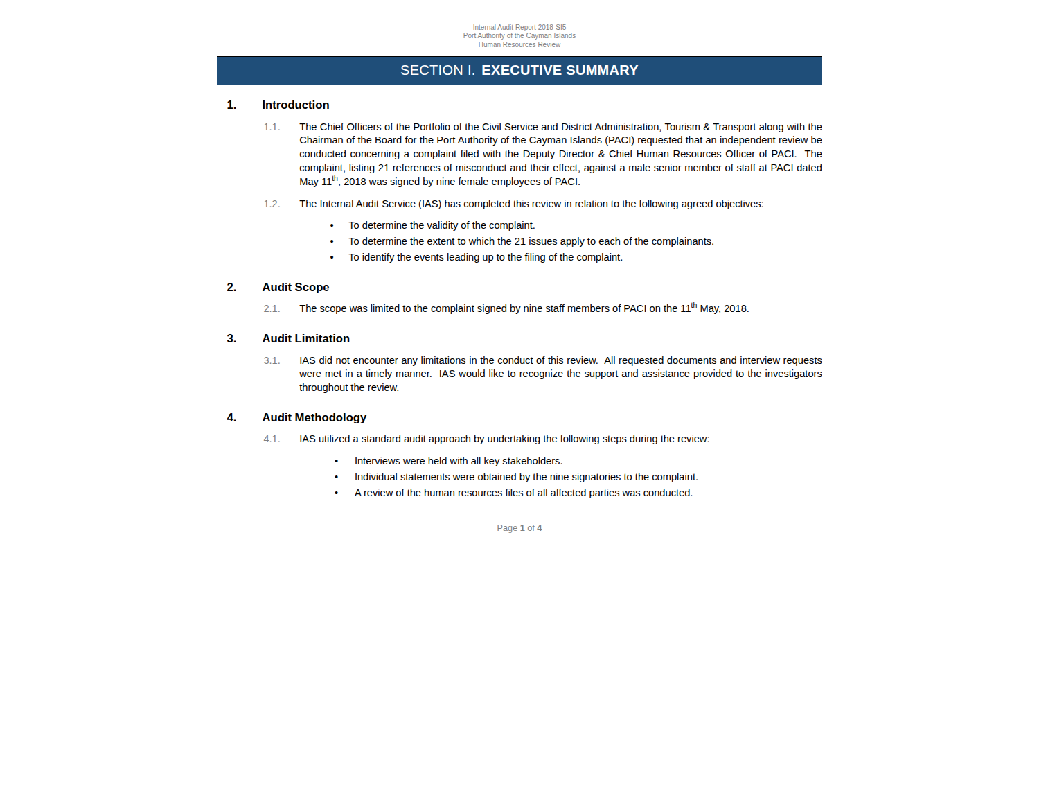Internal Audit Report 2018-SI5
Port Authority of the Cayman Islands
Human Resources Review
SECTION I. EXECUTIVE SUMMARY
1.
Introduction
1.1. The Chief Officers of the Portfolio of the Civil Service and District Administration, Tourism & Transport along with the Chairman of the Board for the Port Authority of the Cayman Islands (PACI) requested that an independent review be conducted concerning a complaint filed with the Deputy Director & Chief Human Resources Officer of PACI. The complaint, listing 21 references of misconduct and their effect, against a male senior member of staff at PACI dated May 11th, 2018 was signed by nine female employees of PACI.
1.2. The Internal Audit Service (IAS) has completed this review in relation to the following agreed objectives:
To determine the validity of the complaint.
To determine the extent to which the 21 issues apply to each of the complainants.
To identify the events leading up to the filing of the complaint.
2.
Audit Scope
2.1. The scope was limited to the complaint signed by nine staff members of PACI on the 11th May, 2018.
3.
Audit Limitation
3.1. IAS did not encounter any limitations in the conduct of this review. All requested documents and interview requests were met in a timely manner. IAS would like to recognize the support and assistance provided to the investigators throughout the review.
4.
Audit Methodology
4.1. IAS utilized a standard audit approach by undertaking the following steps during the review:
Interviews were held with all key stakeholders.
Individual statements were obtained by the nine signatories to the complaint.
A review of the human resources files of all affected parties was conducted.
Page 1 of 4